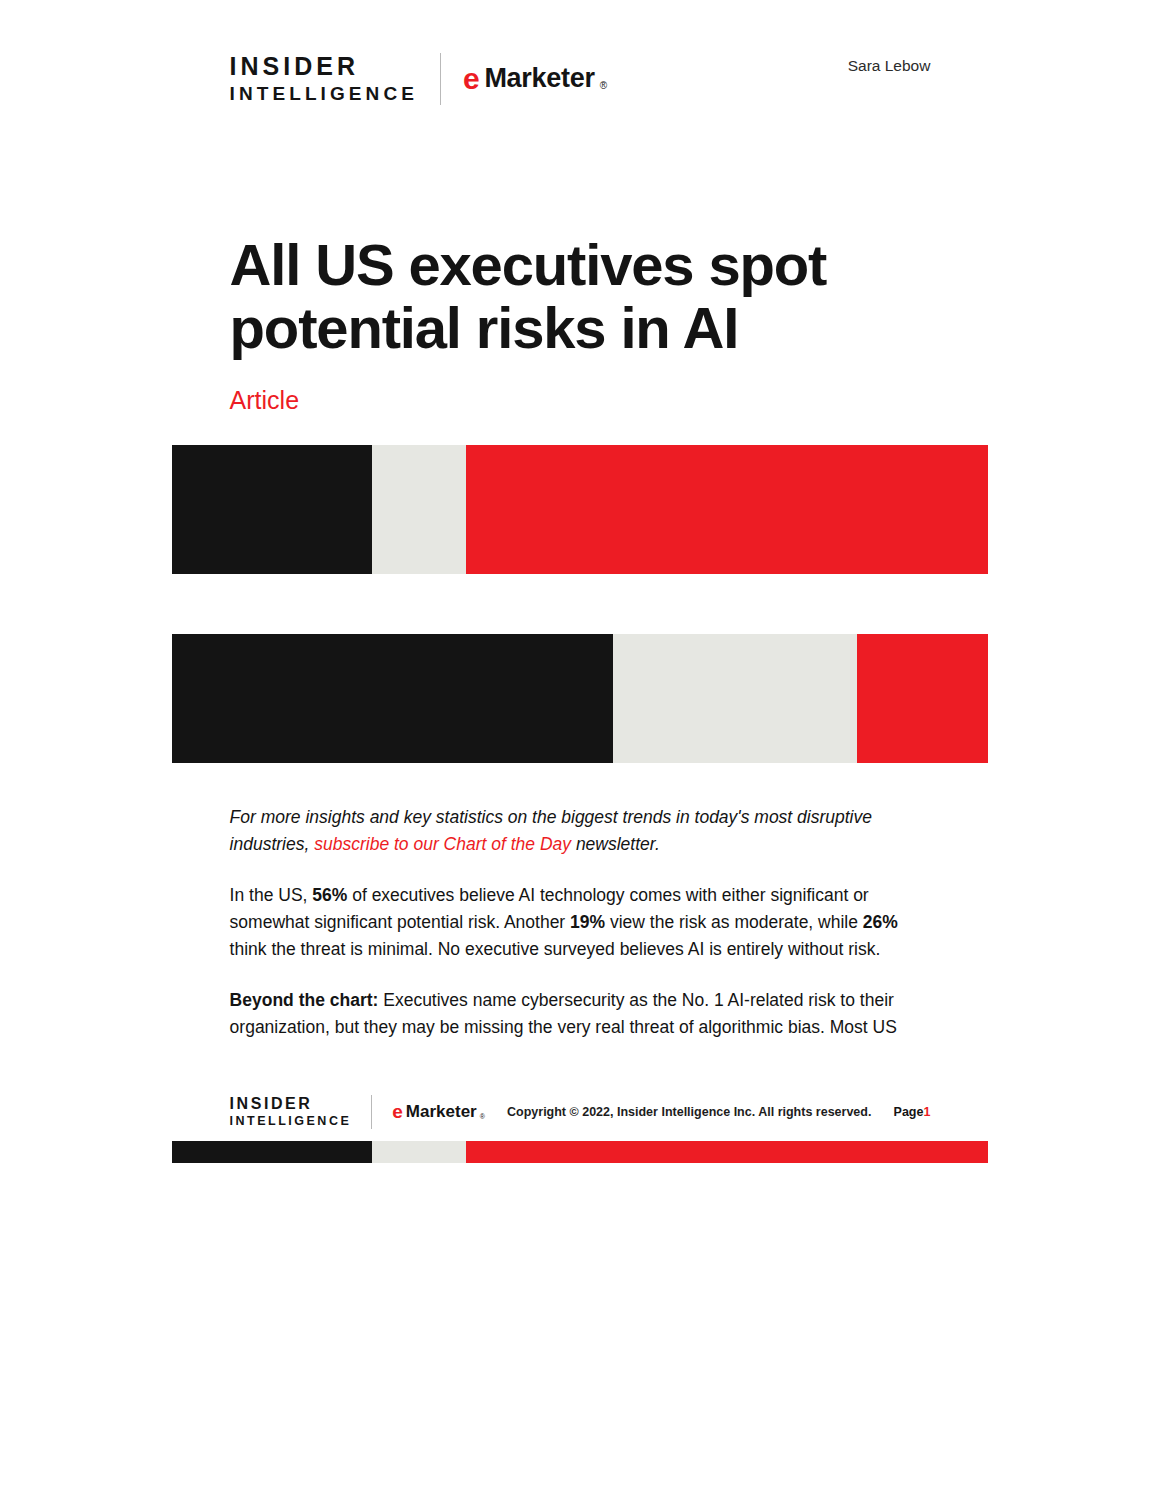INSIDER INTELLIGENCE
eMarketer®
Sara Lebow
All US executives spot potential risks in AI
Article
For more insights and key statistics on the biggest trends in today's most disruptive industries, subscribe to our Chart of the Day newsletter.
In the US, 56% of executives believe AI technology comes with either significant or somewhat significant potential risk. Another 19% view the risk as moderate, while 26% think the threat is minimal. No executive surveyed believes AI is entirely without risk.
Beyond the chart: Executives name cybersecurity as the No. 1 AI-related risk to their organization, but they may be missing the very real threat of algorithmic bias. Most US
INSIDER INTELLIGENCE
eMarketer®
Copyright © 2022, Insider Intelligence Inc. All rights reserved.
Page1